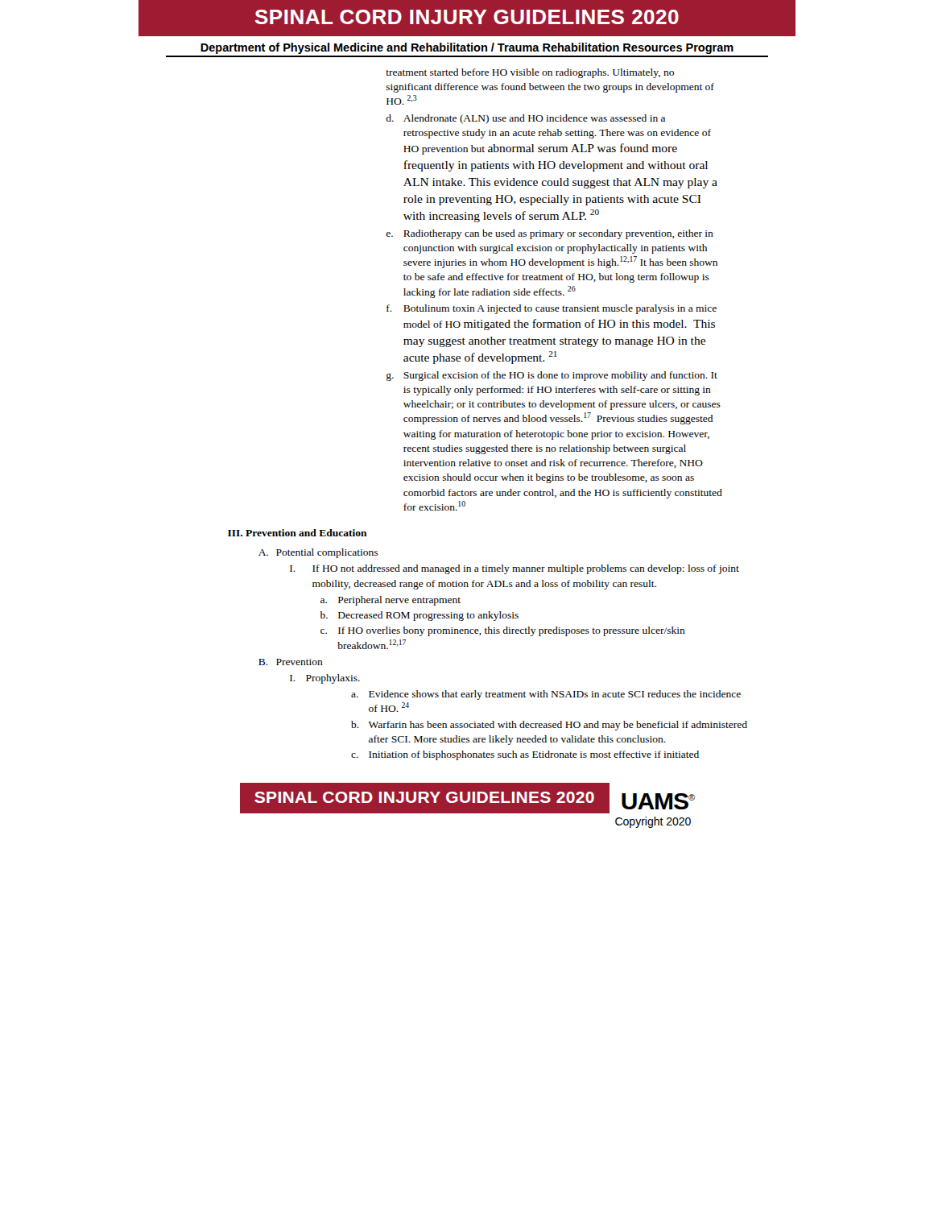SPINAL CORD INJURY GUIDELINES 2020
Department of Physical Medicine and Rehabilitation / Trauma Rehabilitation Resources Program
treatment started before HO visible on radiographs. Ultimately, no significant difference was found between the two groups in development of HO. 2,3
d. Alendronate (ALN) use and HO incidence was assessed in a retrospective study in an acute rehab setting. There was on evidence of HO prevention but abnormal serum ALP was found more frequently in patients with HO development and without oral ALN intake. This evidence could suggest that ALN may play a role in preventing HO, especially in patients with acute SCI with increasing levels of serum ALP. 20
e. Radiotherapy can be used as primary or secondary prevention, either in conjunction with surgical excision or prophylactically in patients with severe injuries in whom HO development is high.12,17 It has been shown to be safe and effective for treatment of HO, but long term followup is lacking for late radiation side effects. 26
f. Botulinum toxin A injected to cause transient muscle paralysis in a mice model of HO mitigated the formation of HO in this model. This may suggest another treatment strategy to manage HO in the acute phase of development. 21
g. Surgical excision of the HO is done to improve mobility and function. It is typically only performed: if HO interferes with self-care or sitting in wheelchair; or it contributes to development of pressure ulcers, or causes compression of nerves and blood vessels.17 Previous studies suggested waiting for maturation of heterotopic bone prior to excision. However, recent studies suggested there is no relationship between surgical intervention relative to onset and risk of recurrence. Therefore, NHO excision should occur when it begins to be troublesome, as soon as comorbid factors are under control, and the HO is sufficiently constituted for excision.10
III. Prevention and Education
A. Potential complications
I. If HO not addressed and managed in a timely manner multiple problems can develop: loss of joint mobility, decreased range of motion for ADLs and a loss of mobility can result.
a. Peripheral nerve entrapment
b. Decreased ROM progressing to ankylosis
c. If HO overlies bony prominence, this directly predisposes to pressure ulcer/skin breakdown.12,17
B. Prevention
I. Prophylaxis.
a. Evidence shows that early treatment with NSAIDs in acute SCI reduces the incidence of HO. 24
b. Warfarin has been associated with decreased HO and may be beneficial if administered after SCI. More studies are likely needed to validate this conclusion.
c. Initiation of bisphosphonates such as Etidronate is most effective if initiated
SPINAL CORD INJURY GUIDELINES 2020
UAMS®
Copyright 2020